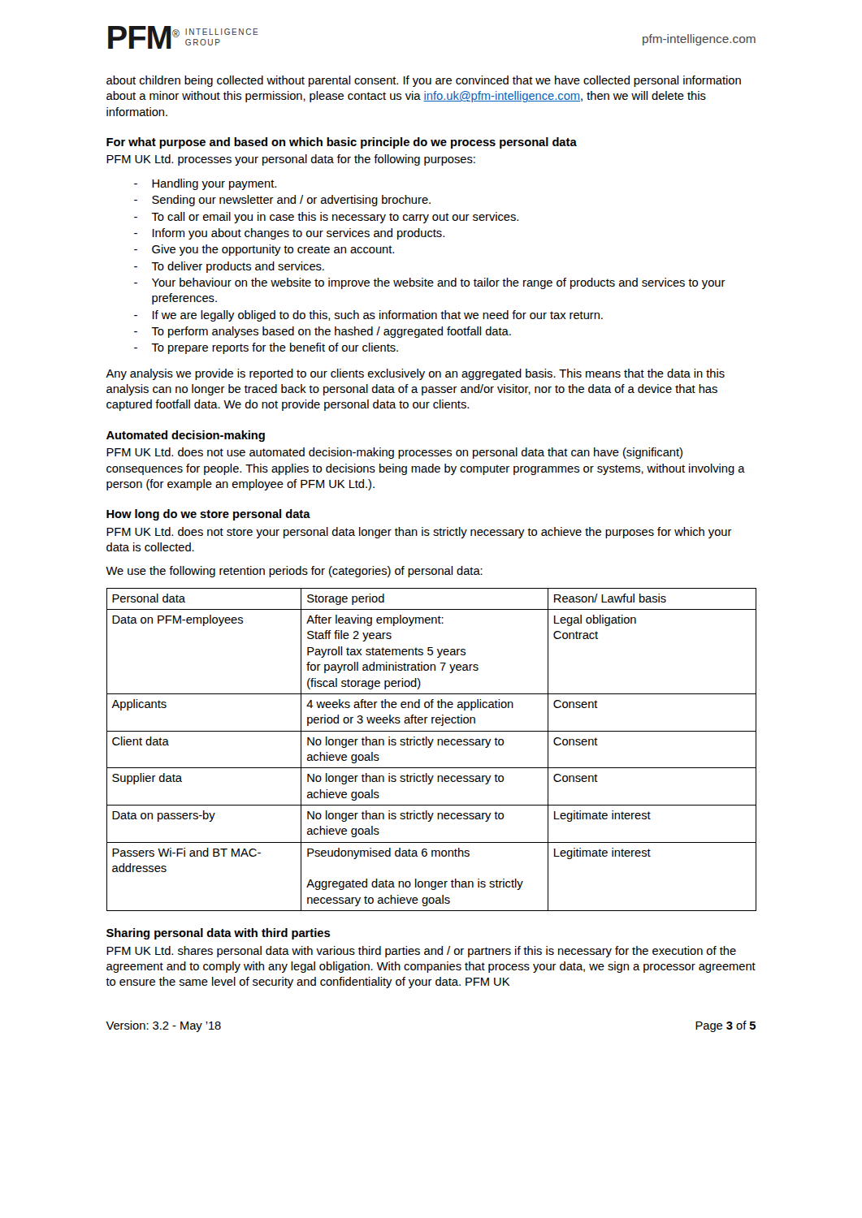PFM®
Intelligence
Group
pfm-intelligence.com
about children being collected without parental consent. If you are convinced that we have collected personal information about a minor without this permission, please contact us via info.uk@pfm-intelligence.com, then we will delete this information.
For what purpose and based on which basic principle do we process personal data
PFM UK Ltd. processes your personal data for the following purposes:
Handling your payment.
Sending our newsletter and / or advertising brochure.
To call or email you in case this is necessary to carry out our services.
Inform you about changes to our services and products.
Give you the opportunity to create an account.
To deliver products and services.
Your behaviour on the website to improve the website and to tailor the range of products and services to your preferences.
If we are legally obliged to do this, such as information that we need for our tax return.
To perform analyses based on the hashed / aggregated footfall data.
To prepare reports for the benefit of our clients.
Any analysis we provide is reported to our clients exclusively on an aggregated basis. This means that the data in this analysis can no longer be traced back to personal data of a passer and/or visitor, nor to the data of a device that has captured footfall data. We do not provide personal data to our clients.
Automated decision-making
PFM UK Ltd. does not use automated decision-making processes on personal data that can have (significant) consequences for people. This applies to decisions being made by computer programmes or systems, without involving a person (for example an employee of PFM UK Ltd.).
How long do we store personal data
PFM UK Ltd. does not store your personal data longer than is strictly necessary to achieve the purposes for which your data is collected.
We use the following retention periods for (categories) of personal data:
| Personal data | Storage period | Reason/ Lawful basis |
| --- | --- | --- |
| Data on PFM-employees | After leaving employment: Staff file 2 years Payroll tax statements 5 years for payroll administration 7 years (fiscal storage period) | Legal obligation Contract |
| Applicants | 4 weeks after the end of the application period or 3 weeks after rejection | Consent |
| Client data | No longer than is strictly necessary to achieve goals | Consent |
| Supplier data | No longer than is strictly necessary to achieve goals | Consent |
| Data on passers-by | No longer than is strictly necessary to achieve goals | Legitimate interest |
| Passers Wi-Fi and BT MAC-addresses | Pseudonymised data 6 months Aggregated data no longer than is strictly necessary to achieve goals | Legitimate interest |
Sharing personal data with third parties
PFM UK Ltd. shares personal data with various third parties and / or partners if this is necessary for the execution of the agreement and to comply with any legal obligation. With companies that process your data, we sign a processor agreement to ensure the same level of security and confidentiality of your data. PFM UK
Version: 3.2 - May ’18
Page 3 of 5